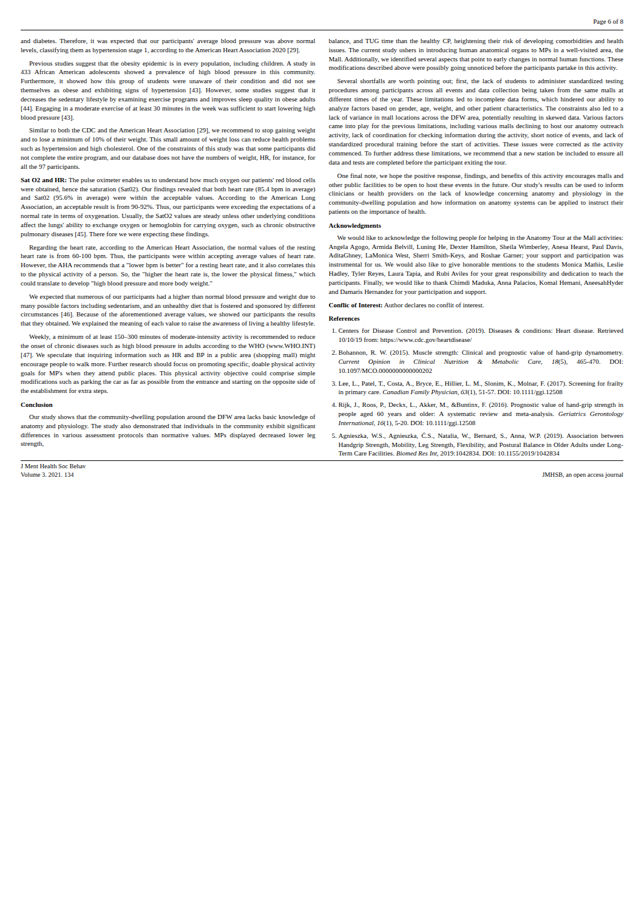Page 6 of 8
and diabetes. Therefore, it was expected that our participants' average blood pressure was above normal levels, classifying them as hypertension stage 1, according to the American Heart Association 2020 [29].
Previous studies suggest that the obesity epidemic is in every population, including children. A study in 433 African American adolescents showed a prevalence of high blood pressure in this community. Furthermore, it showed how this group of students were unaware of their condition and did not see themselves as obese and exhibiting signs of hypertension [43]. However, some studies suggest that it decreases the sedentary lifestyle by examining exercise programs and improves sleep quality in obese adults [44]. Engaging in a moderate exercise of at least 30 minutes in the week was sufficient to start lowering high blood pressure [43].
Similar to both the CDC and the American Heart Association [29], we recommend to stop gaining weight and to lose a minimum of 10% of their weight. This small amount of weight loss can reduce health problems such as hypertension and high cholesterol. One of the constraints of this study was that some participants did not complete the entire program, and our database does not have the numbers of weight, HR, for instance, for all the 97 participants.
Sat O2 and HR: The pulse oximeter enables us to understand how much oxygen our patients' red blood cells were obtained, hence the saturation (Sat02). Our findings revealed that both heart rate (85.4 bpm in average) and Sat02 (95.6% in average) were within the acceptable values. According to the American Lung Association, an acceptable result is from 90-92%. Thus, our participants were exceeding the expectations of a normal rate in terms of oxygenation. Usually, the SatO2 values are steady unless other underlying conditions affect the lungs' ability to exchange oxygen or hemoglobin for carrying oxygen, such as chronic obstructive pulmonary diseases [45]. There fore we were expecting these findings.
Regarding the heart rate, according to the American Heart Association, the normal values of the resting heart rate is from 60-100 bpm. Thus, the participants were within accepting average values of heart rate. However, the AHA recommends that a "lower bpm is better" for a resting heart rate, and it also correlates this to the physical activity of a person. So, the "higher the heart rate is, the lower the physical fitness," which could translate to develop "high blood pressure and more body weight."
We expected that numerous of our participants had a higher than normal blood pressure and weight due to many possible factors including sedentarism, and an unhealthy diet that is fostered and sponsored by different circumstances [46]. Because of the aforementioned average values, we showed our participants the results that they obtained. We explained the meaning of each value to raise the awareness of living a healthy lifestyle.
Weekly, a minimum of at least 150–300 minutes of moderate-intensity activity is recommended to reduce the onset of chronic diseases such as high blood pressure in adults according to the WHO (www.WHO.INT) [47]. We speculate that inquiring information such as HR and BP in a public area (shopping mall) might encourage people to walk more. Further research should focus on promoting specific, doable physical activity goals for MP's when they attend public places. This physical activity objective could comprise simple modifications such as parking the car as far as possible from the entrance and starting on the opposite side of the establishment for extra steps.
Conclusion
Our study shows that the community-dwelling population around the DFW area lacks basic knowledge of anatomy and physiology. The study also demonstrated that individuals in the community exhibit significant differences in various assessment protocols than normative values. MPs displayed decreased lower leg strength,
balance, and TUG time than the healthy CP, heightening their risk of developing comorbidities and health issues. The current study ushers in introducing human anatomical organs to MPs in a well-visited area, the Mall. Additionally, we identified several aspects that point to early changes in normal human functions. These modifications described above were possibly going unnoticed before the participants partake in this activity.
Several shortfalls are worth pointing out; first, the lack of students to administer standardized testing procedures among participants across all events and data collection being taken from the same malls at different times of the year. These limitations led to incomplete data forms, which hindered our ability to analyze factors based on gender, age, weight, and other patient characteristics. The constraints also led to a lack of variance in mall locations across the DFW area, potentially resulting in skewed data. Various factors came into play for the previous limitations, including various malls declining to host our anatomy outreach activity, lack of coordination for checking information during the activity, short notice of events, and lack of standardized procedural training before the start of activities. These issues were corrected as the activity commenced. To further address these limitations, we recommend that a new station be included to ensure all data and tests are completed before the participant exiting the tour.
One final note, we hope the positive response, findings, and benefits of this activity encourages malls and other public facilities to be open to host these events in the future. Our study's results can be used to inform clinicians or health providers on the lack of knowledge concerning anatomy and physiology in the community-dwelling population and how information on anatomy systems can be applied to instruct their patients on the importance of health.
Acknowledgments
We would like to acknowledge the following people for helping in the Anatomy Tour at the Mall activities: Angela Agogo, Armida Belvill, Luning He, Dexter Hamilton, Sheila Wimberley, Anesa Hearst, Paul Davis, AditaGhney, LaMonica West, Sherri Smith-Keys, and Roshae Garner; your support and participation was instrumental for us. We would also like to give honorable mentions to the students Monica Mathis, Leslie Hadley, Tyler Reyes, Laura Tapia, and Rubi Aviles for your great responsibility and dedication to teach the participants. Finally, we would like to thank Chimdi Maduka, Anna Palacios, Komal Hemani, AneesahHyder and Damaris Hernandez for your participation and support.
Conflic of Interest: Author declares no conflit of interest.
References
Centers for Disease Control and Prevention. (2019). Diseases & conditions: Heart disease. Retrieved 10/10/19 from: https://www.cdc.gov/heartdisease/
Bohannon, R. W. (2015). Muscle strength: Clinical and prognostic value of hand-grip dynamometry. Current Opinion in Clinical Nutrition & Metabolic Care, 18(5), 465-470. DOI: 10.1097/MCO.0000000000000202
Lee, L., Patel, T., Costa, A., Bryce, E., Hillier, L. M., Slonim, K., Molnar, F. (2017). Screening for frailty in primary care. Canadian Family Physician, 63(1), 51-57. DOI: 10.1111/ggi.12508
Rijk, J., Roos, P., Deckx, L., Akker, M., &Buntinx, F. (2016). Prognostic value of hand-grip strength in people aged 60 years and older: A systematic review and meta-analysis. Geriatrics Gerontology International, 16(1), 5-20. DOI: 10.1111/ggi.12508
Agnieszka, W.S., Agnieszka, Ć.S., Natalia, W., Bernard, S., Anna, W.P. (2019). Association between Handgrip Strength, Mobility, Leg Strength, Flexibility, and Postural Balance in Older Adults under Long-Term Care Facilities. Biomed Res Int, 2019:1042834. DOI: 10.1155/2019/1042834
J Ment Health Soc Behav
Volume 3. 2021. 134
JMHSB, an open access journal